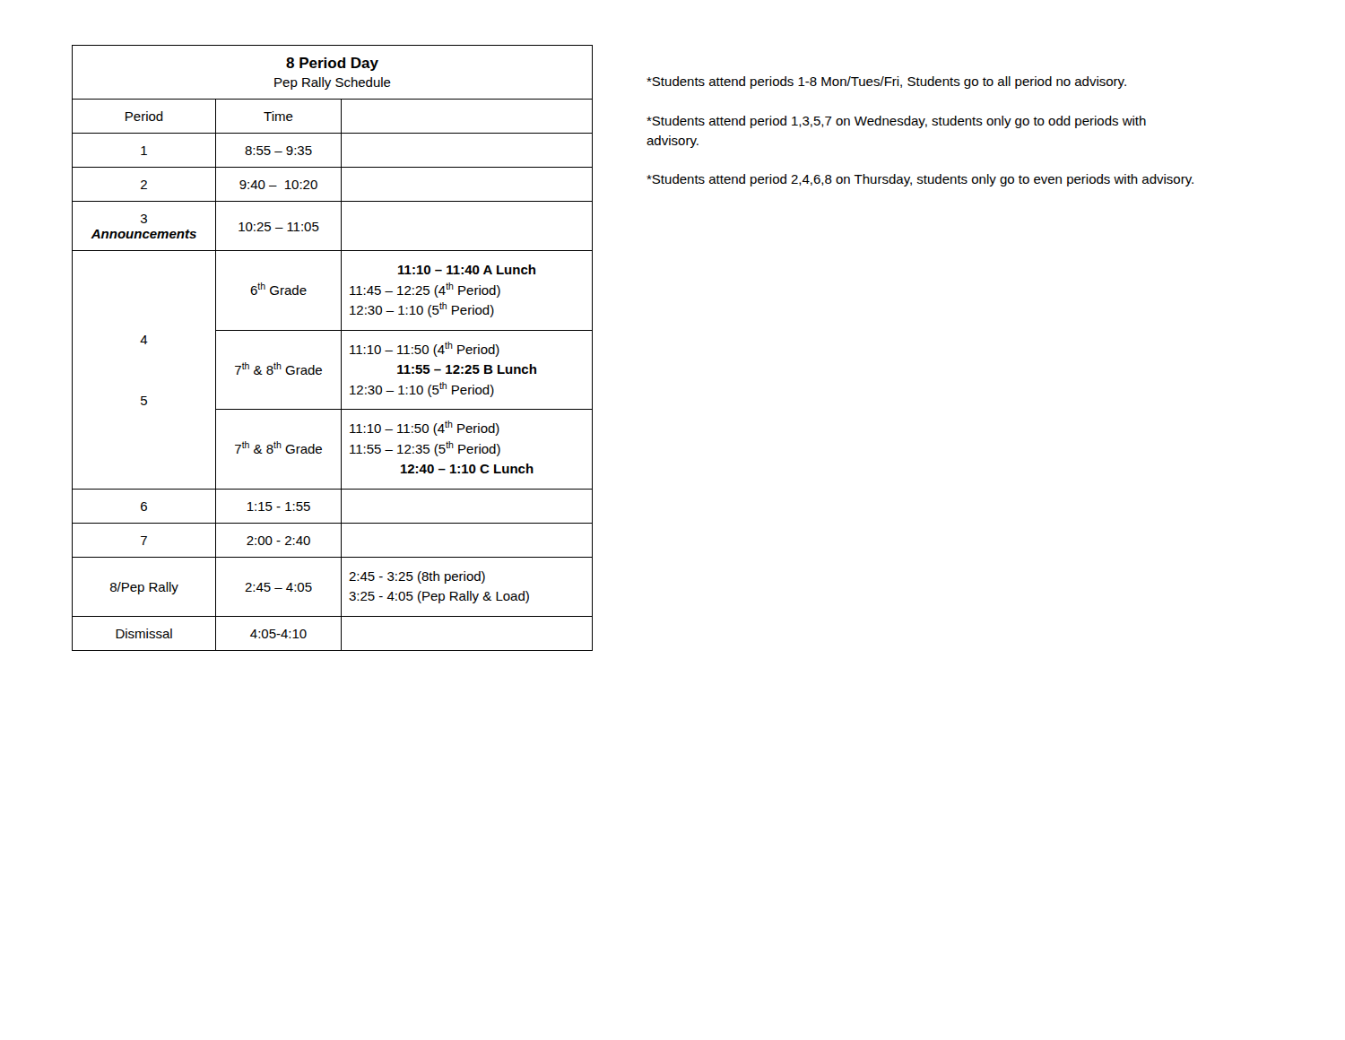| 8 Period Day Pep Rally Schedule |
| Period | Time | |
| 1 | 8:55 – 9:35 | |
| 2 | 9:40 – 10:20 | |
| 3 Announcements | 10:25 – 11:05 | |
| 4 5 | 6 th Grade | 11:10 – 11:40 A Lunch 11:45 – 12:25 (4 th Period) 12:30 – 1:10 (5 th Period) |
| 7 th & 8 th Grade | 11:10 – 11:50 (4 th Period) 11:55 – 12:25 B Lunch 12:30 – 1:10 (5 th Period) |
| 7 th & 8 th Grade | 11:10 – 11:50 (4 th Period) 11:55 – 12:35 (5 th Period) 12:40 – 1:10 C Lunch |
| 6 | 1:15 - 1:55 | |
| 7 | 2:00 - 2:40 | |
| 8/Pep Rally | 2:45 – 4:05 | 2:45 - 3:25 (8th period) 3:25 - 4:05 (Pep Rally & Load) |
| Dismissal | 4:05-4:10 | |
*Students attend periods 1-8 Mon/Tues/Fri, Students go to all period no advisory.
*Students attend period 1,3,5,7 on Wednesday, students only go to odd periods with advisory.
*Students attend period 2,4,6,8 on Thursday, students only go to even periods with advisory.